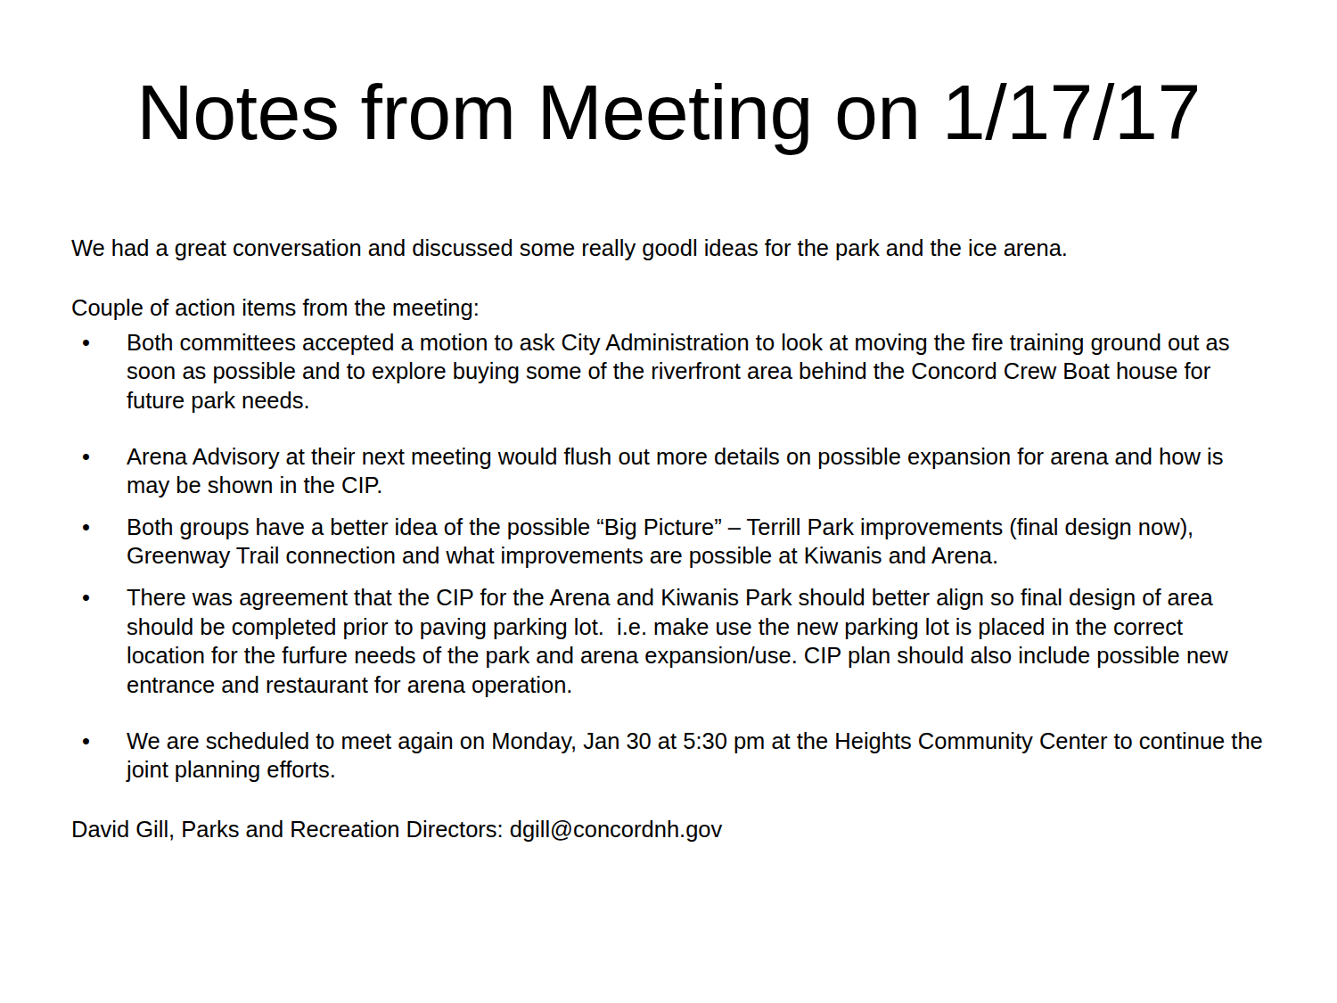Notes from Meeting on 1/17/17
We had a great conversation and discussed some really goodl ideas for the park and the ice arena.
Couple of action items from the meeting:
Both committees accepted a motion to ask City Administration to look at moving the fire training ground out as soon as possible and to explore buying some of the riverfront area behind the Concord Crew Boat house for future park needs.
Arena Advisory at their next meeting would flush out more details on possible expansion for arena and how is may be shown in the CIP.
Both groups have a better idea of the possible “Big Picture” – Terrill Park improvements (final design now), Greenway Trail connection and what improvements are possible at Kiwanis and Arena.
There was agreement that the CIP for the Arena and Kiwanis Park should better align so final design of area should be completed prior to paving parking lot. i.e. make use the new parking lot is placed in the correct location for the furfure needs of the park and arena expansion/use. CIP plan should also include possible new entrance and restaurant for arena operation.
We are scheduled to meet again on Monday, Jan 30 at 5:30 pm at the Heights Community Center to continue the joint planning efforts.
David Gill, Parks and Recreation Directors: dgill@concordnh.gov